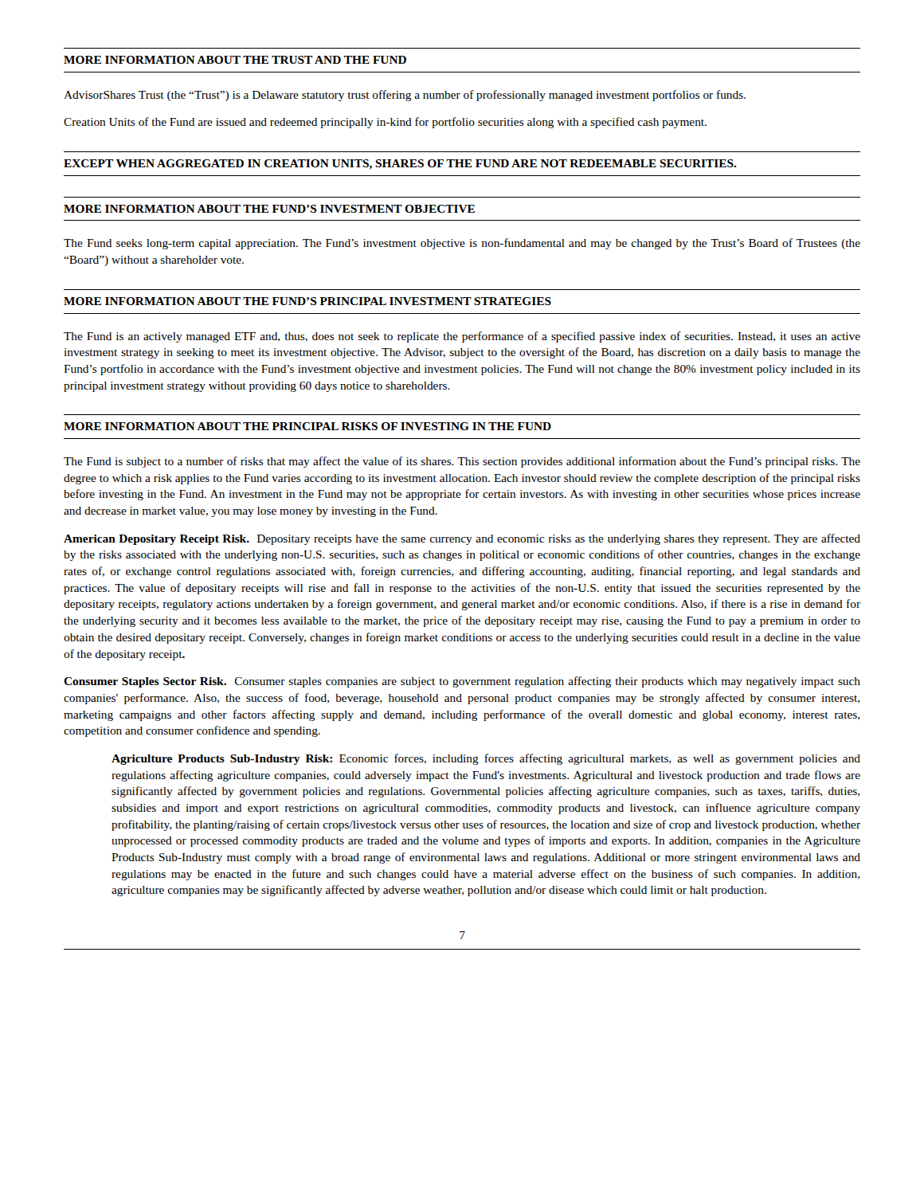MORE INFORMATION ABOUT THE TRUST AND THE FUND
AdvisorShares Trust (the “Trust”) is a Delaware statutory trust offering a number of professionally managed investment portfolios or funds.
Creation Units of the Fund are issued and redeemed principally in-kind for portfolio securities along with a specified cash payment.
EXCEPT WHEN AGGREGATED IN CREATION UNITS, SHARES OF THE FUND ARE NOT REDEEMABLE SECURITIES.
MORE INFORMATION ABOUT THE FUND’S INVESTMENT OBJECTIVE
The Fund seeks long-term capital appreciation. The Fund’s investment objective is non-fundamental and may be changed by the Trust’s Board of Trustees (the “Board”) without a shareholder vote.
MORE INFORMATION ABOUT THE FUND’S PRINCIPAL INVESTMENT STRATEGIES
The Fund is an actively managed ETF and, thus, does not seek to replicate the performance of a specified passive index of securities. Instead, it uses an active investment strategy in seeking to meet its investment objective. The Advisor, subject to the oversight of the Board, has discretion on a daily basis to manage the Fund’s portfolio in accordance with the Fund’s investment objective and investment policies. The Fund will not change the 80% investment policy included in its principal investment strategy without providing 60 days notice to shareholders.
MORE INFORMATION ABOUT THE PRINCIPAL RISKS OF INVESTING IN THE FUND
The Fund is subject to a number of risks that may affect the value of its shares. This section provides additional information about the Fund’s principal risks. The degree to which a risk applies to the Fund varies according to its investment allocation. Each investor should review the complete description of the principal risks before investing in the Fund. An investment in the Fund may not be appropriate for certain investors. As with investing in other securities whose prices increase and decrease in market value, you may lose money by investing in the Fund.
American Depositary Receipt Risk. Depositary receipts have the same currency and economic risks as the underlying shares they represent. They are affected by the risks associated with the underlying non-U.S. securities, such as changes in political or economic conditions of other countries, changes in the exchange rates of, or exchange control regulations associated with, foreign currencies, and differing accounting, auditing, financial reporting, and legal standards and practices. The value of depositary receipts will rise and fall in response to the activities of the non-U.S. entity that issued the securities represented by the depositary receipts, regulatory actions undertaken by a foreign government, and general market and/or economic conditions. Also, if there is a rise in demand for the underlying security and it becomes less available to the market, the price of the depositary receipt may rise, causing the Fund to pay a premium in order to obtain the desired depositary receipt. Conversely, changes in foreign market conditions or access to the underlying securities could result in a decline in the value of the depositary receipt.
Consumer Staples Sector Risk. Consumer staples companies are subject to government regulation affecting their products which may negatively impact such companies' performance. Also, the success of food, beverage, household and personal product companies may be strongly affected by consumer interest, marketing campaigns and other factors affecting supply and demand, including performance of the overall domestic and global economy, interest rates, competition and consumer confidence and spending.
Agriculture Products Sub-Industry Risk: Economic forces, including forces affecting agricultural markets, as well as government policies and regulations affecting agriculture companies, could adversely impact the Fund's investments. Agricultural and livestock production and trade flows are significantly affected by government policies and regulations. Governmental policies affecting agriculture companies, such as taxes, tariffs, duties, subsidies and import and export restrictions on agricultural commodities, commodity products and livestock, can influence agriculture company profitability, the planting/raising of certain crops/livestock versus other uses of resources, the location and size of crop and livestock production, whether unprocessed or processed commodity products are traded and the volume and types of imports and exports. In addition, companies in the Agriculture Products Sub-Industry must comply with a broad range of environmental laws and regulations. Additional or more stringent environmental laws and regulations may be enacted in the future and such changes could have a material adverse effect on the business of such companies. In addition, agriculture companies may be significantly affected by adverse weather, pollution and/or disease which could limit or halt production.
7